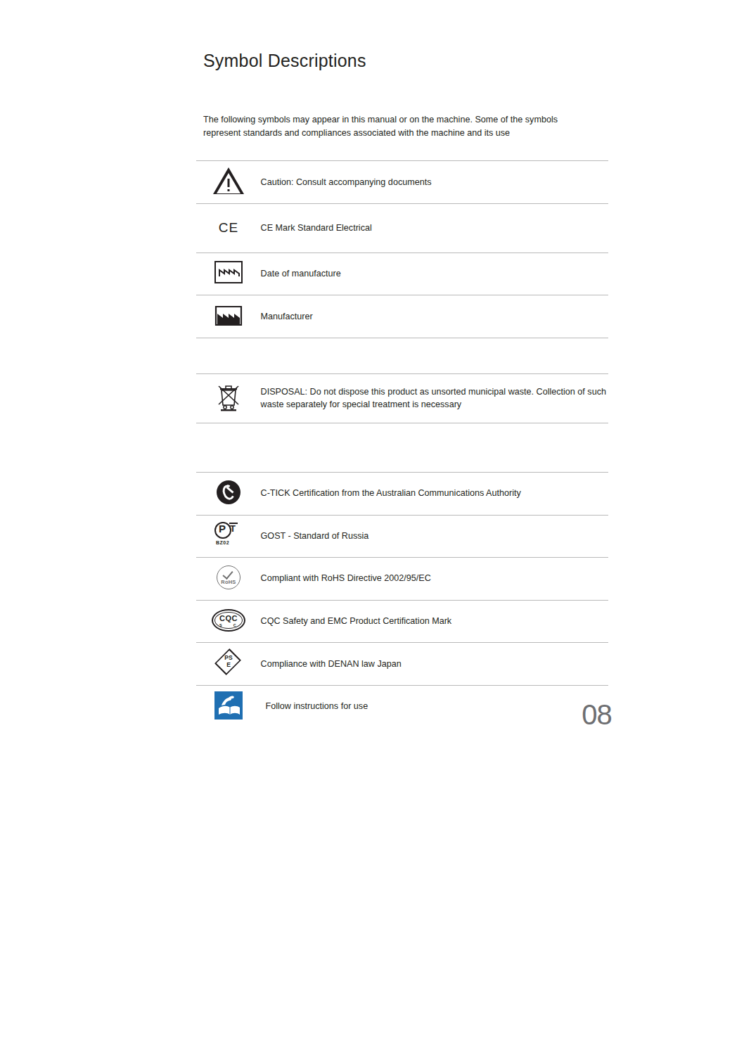Symbol Descriptions
The following symbols may appear in this manual or on the machine. Some of the symbols represent standards and compliances associated with the machine and its use
| | Caution: Consult accompanying documents |
| CE | CE Mark Standard Electrical |
| | Date of manufacture |
| | Manufacturer |
| | DISPOSAL: Do not dispose this product as unsorted municipal waste. Collection of such waste separately for special treatment is necessary |
| | C-TICK Certification from the Australian Communications Authority |
| P T BZ02 | GOST - Standard of Russia |
| RoHS | Compliant with RoHS Directive 2002/95/EC |
| CQC S C | CQC Safety and EMC Product Certification Mark |
| PS E | Compliance with DENAN law Japan |
| | Follow instructions for use |
08